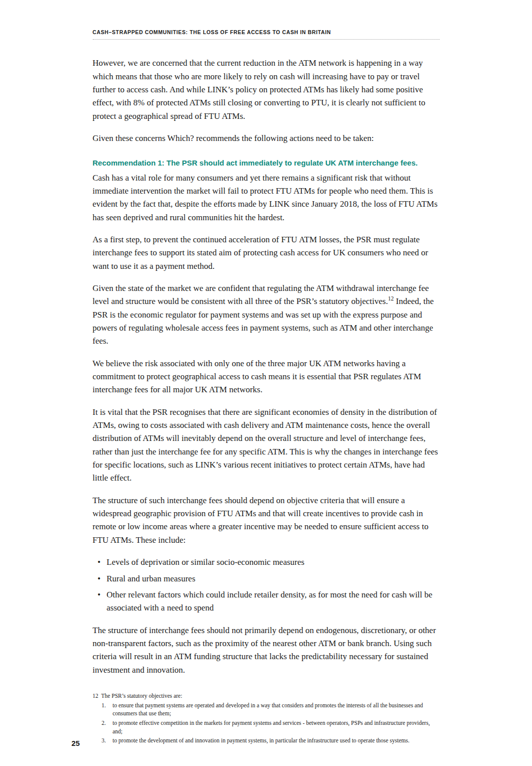Cash–strapped communities: the loss of free access to cash in Britain
However, we are concerned that the current reduction in the ATM network is happening in a way which means that those who are more likely to rely on cash will increasing have to pay or travel further to access cash. And while LINK’s policy on protected ATMs has likely had some positive effect, with 8% of protected ATMs still closing or converting to PTU, it is clearly not sufficient to protect a geographical spread of FTU ATMs.
Given these concerns Which? recommends the following actions need to be taken:
Recommendation 1: The PSR should act immediately to regulate UK ATM interchange fees.
Cash has a vital role for many consumers and yet there remains a significant risk that without immediate intervention the market will fail to protect FTU ATMs for people who need them. This is evident by the fact that, despite the efforts made by LINK since January 2018, the loss of FTU ATMs has seen deprived and rural communities hit the hardest.
As a first step, to prevent the continued acceleration of FTU ATM losses, the PSR must regulate interchange fees to support its stated aim of protecting cash access for UK consumers who need or want to use it as a payment method.
Given the state of the market we are confident that regulating the ATM withdrawal interchange fee level and structure would be consistent with all three of the PSR’s statutory objectives.12 Indeed, the PSR is the economic regulator for payment systems and was set up with the express purpose and powers of regulating wholesale access fees in payment systems, such as ATM and other interchange fees.
We believe the risk associated with only one of the three major UK ATM networks having a commitment to protect geographical access to cash means it is essential that PSR regulates ATM interchange fees for all major UK ATM networks.
It is vital that the PSR recognises that there are significant economies of density in the distribution of ATMs, owing to costs associated with cash delivery and ATM maintenance costs, hence the overall distribution of ATMs will inevitably depend on the overall structure and level of interchange fees, rather than just the interchange fee for any specific ATM. This is why the changes in interchange fees for specific locations, such as LINK’s various recent initiatives to protect certain ATMs, have had little effect.
The structure of such interchange fees should depend on objective criteria that will ensure a widespread geographic provision of FTU ATMs and that will create incentives to provide cash in remote or low income areas where a greater incentive may be needed to ensure sufficient access to FTU ATMs. These include:
Levels of deprivation or similar socio-economic measures
Rural and urban measures
Other relevant factors which could include retailer density, as for most the need for cash will be associated with a need to spend
The structure of interchange fees should not primarily depend on endogenous, discretionary, or other non-transparent factors, such as the proximity of the nearest other ATM or bank branch. Using such criteria will result in an ATM funding structure that lacks the predictability necessary for sustained investment and innovation.
12 The PSR’s statutory objectives are:
to ensure that payment systems are operated and developed in a way that considers and promotes the interests of all the businesses and consumers that use them;
to promote effective competition in the markets for payment systems and services - between operators, PSPs and infrastructure providers, and;
to promote the development of and innovation in payment systems, in particular the infrastructure used to operate those systems.
25